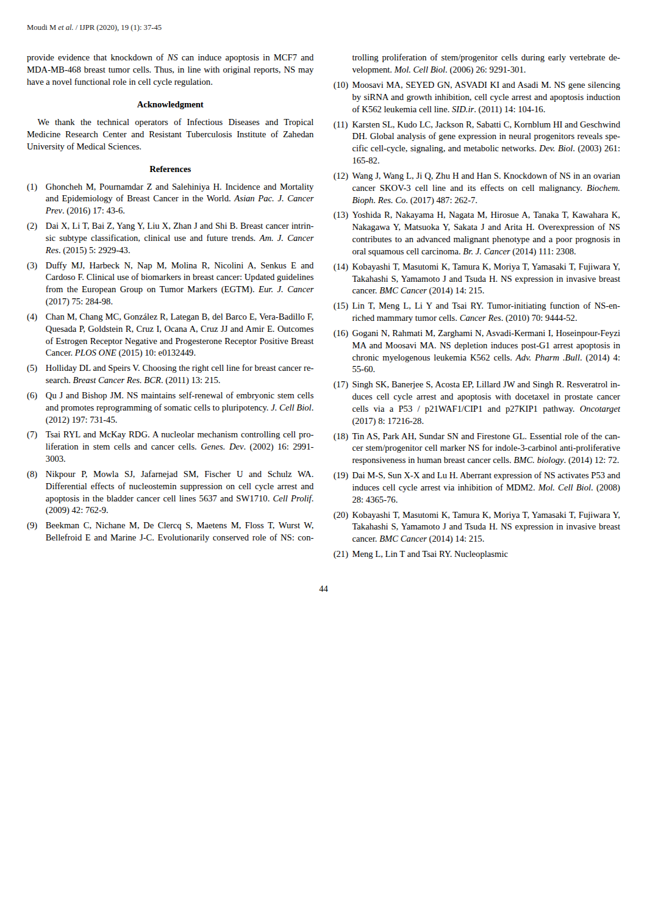Moudi M et al. / IJPR (2020), 19 (1): 37-45
provide evidence that knockdown of NS can induce apoptosis in MCF7 and MDA-MB-468 breast tumor cells. Thus, in line with original reports, NS may have a novel functional role in cell cycle regulation.
Acknowledgment
We thank the technical operators of Infectious Diseases and Tropical Medicine Research Center and Resistant Tuberculosis Institute of Zahedan University of Medical Sciences.
References
(1) Ghoncheh M, Pournamdar Z and Salehiniya H. Incidence and Mortality and Epidemiology of Breast Cancer in the World. Asian Pac. J. Cancer Prev. (2016) 17: 43-6.
(2) Dai X, Li T, Bai Z, Yang Y, Liu X, Zhan J and Shi B. Breast cancer intrinsic subtype classification, clinical use and future trends. Am. J. Cancer Res. (2015) 5: 2929-43.
(3) Duffy MJ, Harbeck N, Nap M, Molina R, Nicolini A, Senkus E and Cardoso F. Clinical use of biomarkers in breast cancer: Updated guidelines from the European Group on Tumor Markers (EGTM). Eur. J. Cancer (2017) 75: 284-98.
(4) Chan M, Chang MC, González R, Lategan B, del Barco E, Vera-Badillo F, Quesada P, Goldstein R, Cruz I, Ocana A, Cruz JJ and Amir E. Outcomes of Estrogen Receptor Negative and Progesterone Receptor Positive Breast Cancer. PLOS ONE (2015) 10: e0132449.
(5) Holliday DL and Speirs V. Choosing the right cell line for breast cancer research. Breast Cancer Res. BCR. (2011) 13: 215.
(6) Qu J and Bishop JM. NS maintains self-renewal of embryonic stem cells and promotes reprogramming of somatic cells to pluripotency. J. Cell Biol. (2012) 197: 731-45.
(7) Tsai RYL and McKay RDG. A nucleolar mechanism controlling cell proliferation in stem cells and cancer cells. Genes. Dev. (2002) 16: 2991-3003.
(8) Nikpour P, Mowla SJ, Jafarnejad SM, Fischer U and Schulz WA. Differential effects of nucleostemin suppression on cell cycle arrest and apoptosis in the bladder cancer cell lines 5637 and SW1710. Cell Prolif. (2009) 42: 762-9.
(9) Beekman C, Nichane M, De Clercq S, Maetens M, Floss T, Wurst W, Bellefroid E and Marine J-C. Evolutionarily conserved role of NS: controlling proliferation of stem/progenitor cells during early vertebrate development. Mol. Cell Biol. (2006) 26: 9291-301.
(10) Moosavi MA, SEYED GN, ASVADI KI and Asadi M. NS gene silencing by siRNA and growth inhibition, cell cycle arrest and apoptosis induction of K562 leukemia cell line. SID.ir. (2011) 14: 104-16.
(11) Karsten SL, Kudo LC, Jackson R, Sabatti C, Kornblum HI and Geschwind DH. Global analysis of gene expression in neural progenitors reveals specific cell-cycle, signaling, and metabolic networks. Dev. Biol. (2003) 261: 165-82.
(12) Wang J, Wang L, Ji Q, Zhu H and Han S. Knockdown of NS in an ovarian cancer SKOV-3 cell line and its effects on cell malignancy. Biochem. Bioph. Res. Co. (2017) 487: 262-7.
(13) Yoshida R, Nakayama H, Nagata M, Hirosue A, Tanaka T, Kawahara K, Nakagawa Y, Matsuoka Y, Sakata J and Arita H. Overexpression of NS contributes to an advanced malignant phenotype and a poor prognosis in oral squamous cell carcinoma. Br. J. Cancer (2014) 111: 2308.
(14) Kobayashi T, Masutomi K, Tamura K, Moriya T, Yamasaki T, Fujiwara Y, Takahashi S, Yamamoto J and Tsuda H. NS expression in invasive breast cancer. BMC Cancer (2014) 14: 215.
(15) Lin T, Meng L, Li Y and Tsai RY. Tumor-initiating function of NS-enriched mammary tumor cells. Cancer Res. (2010) 70: 9444-52.
(16) Gogani N, Rahmati M, Zarghami N, Asvadi-Kermani I, Hoseinpour-Feyzi MA and Moosavi MA. NS depletion induces post-G1 arrest apoptosis in chronic myelogenous leukemia K562 cells. Adv. Pharm .Bull. (2014) 4: 55-60.
(17) Singh SK, Banerjee S, Acosta EP, Lillard JW and Singh R. Resveratrol induces cell cycle arrest and apoptosis with docetaxel in prostate cancer cells via a P53 / p21WAF1/CIP1 and p27KIP1 pathway. Oncotarget (2017) 8: 17216-28.
(18) Tin AS, Park AH, Sundar SN and Firestone GL. Essential role of the cancer stem/progenitor cell marker NS for indole-3-carbinol anti-proliferative responsiveness in human breast cancer cells. BMC. biology. (2014) 12: 72.
(19) Dai M-S, Sun X-X and Lu H. Aberrant expression of NS activates P53 and induces cell cycle arrest via inhibition of MDM2. Mol. Cell Biol. (2008) 28: 4365-76.
(20) Kobayashi T, Masutomi K, Tamura K, Moriya T, Yamasaki T, Fujiwara Y, Takahashi S, Yamamoto J and Tsuda H. NS expression in invasive breast cancer. BMC Cancer (2014) 14: 215.
(21) Meng L, Lin T and Tsai RY. Nucleoplasmic
44